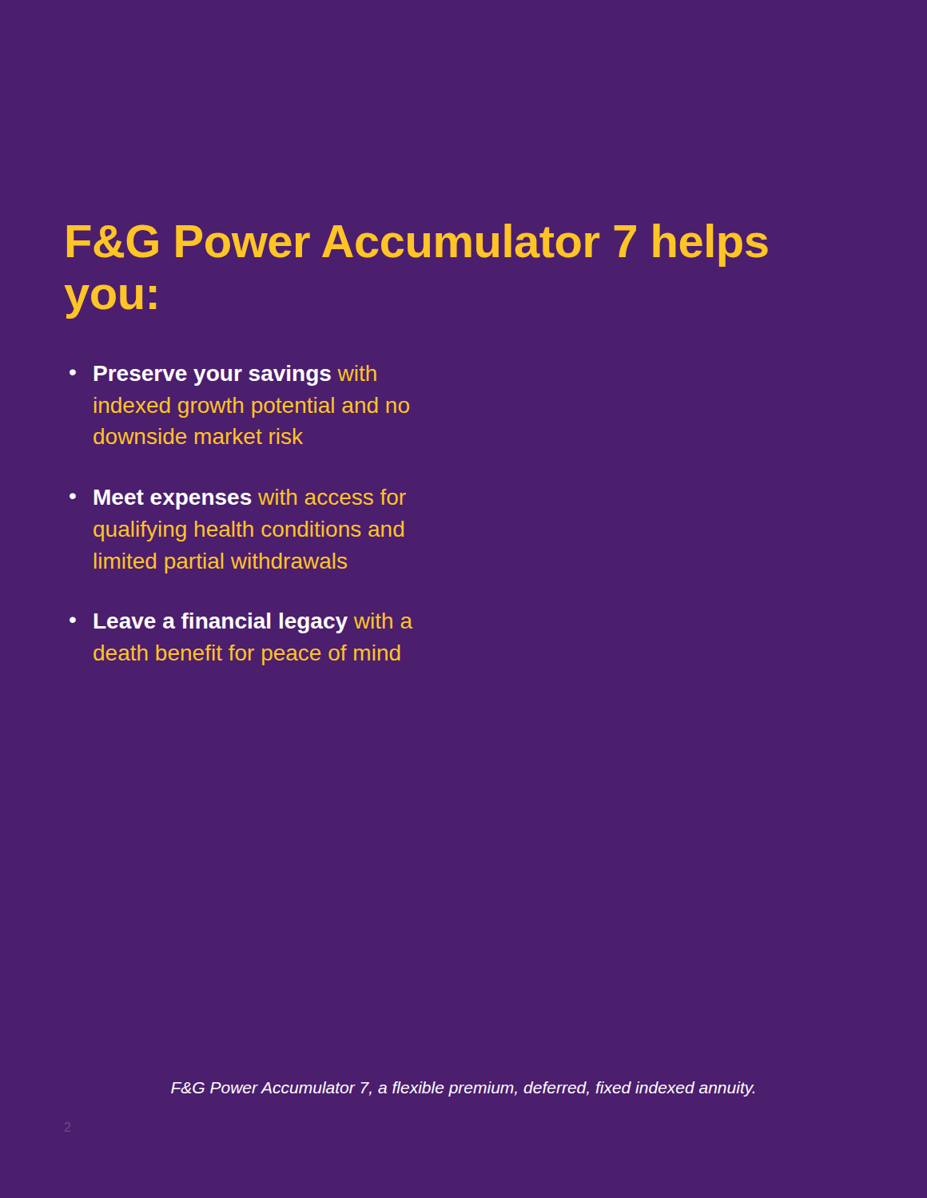F&G Power Accumulator 7 helps you:
Preserve your savings with indexed growth potential and no downside market risk
Meet expenses with access for qualifying health conditions and limited partial withdrawals
Leave a financial legacy with a death benefit for peace of mind
F&G Power Accumulator 7, a flexible premium, deferred, fixed indexed annuity.
2